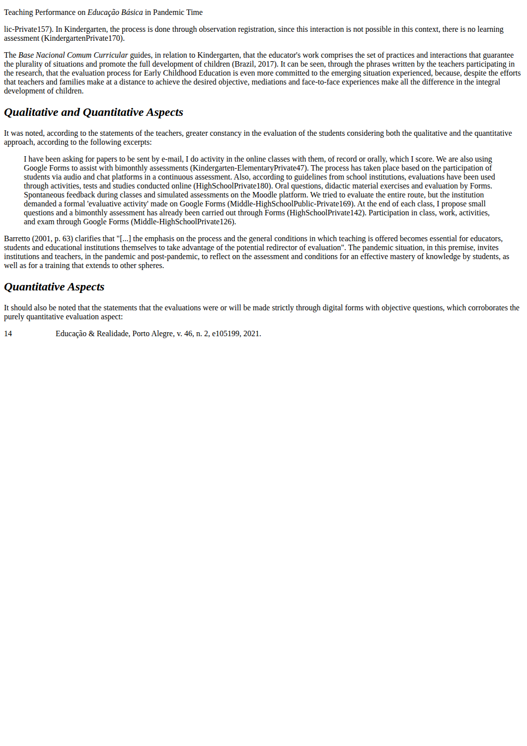Teaching Performance on Educação Básica in Pandemic Time
lic-Private157). In Kindergarten, the process is done through observation registration, since this interaction is not possible in this context, there is no learning assessment (KindergartenPrivate170).
The Base Nacional Comum Curricular guides, in relation to Kindergarten, that the educator's work comprises the set of practices and interactions that guarantee the plurality of situations and promote the full development of children (Brazil, 2017). It can be seen, through the phrases written by the teachers participating in the research, that the evaluation process for Early Childhood Education is even more committed to the emerging situation experienced, because, despite the efforts that teachers and families make at a distance to achieve the desired objective, mediations and face-to-face experiences make all the difference in the integral development of children.
Qualitative and Quantitative Aspects
It was noted, according to the statements of the teachers, greater constancy in the evaluation of the students considering both the qualitative and the quantitative approach, according to the following excerpts:
I have been asking for papers to be sent by e-mail, I do activity in the online classes with them, of record or orally, which I score. We are also using Google Forms to assist with bimonthly assessments (Kindergarten-ElementaryPrivate47). The process has taken place based on the participation of students via audio and chat platforms in a continuous assessment. Also, according to guidelines from school institutions, evaluations have been used through activities, tests and studies conducted online (HighSchoolPrivate180). Oral questions, didactic material exercises and evaluation by Forms. Spontaneous feedback during classes and simulated assessments on the Moodle platform. We tried to evaluate the entire route, but the institution demanded a formal 'evaluative activity' made on Google Forms (Middle-HighSchoolPublic-Private169). At the end of each class, I propose small questions and a bimonthly assessment has already been carried out through Forms (HighSchoolPrivate142). Participation in class, work, activities, and exam through Google Forms (Middle-HighSchoolPrivate126).
Barretto (2001, p. 63) clarifies that "[...] the emphasis on the process and the general conditions in which teaching is offered becomes essential for educators, students and educational institutions themselves to take advantage of the potential redirector of evaluation". The pandemic situation, in this premise, invites institutions and teachers, in the pandemic and post-pandemic, to reflect on the assessment and conditions for an effective mastery of knowledge by students, as well as for a training that extends to other spheres.
Quantitative Aspects
It should also be noted that the statements that the evaluations were or will be made strictly through digital forms with objective questions, which corroborates the purely quantitative evaluation aspect:
14 Educação & Realidade, Porto Alegre, v. 46, n. 2, e105199, 2021.